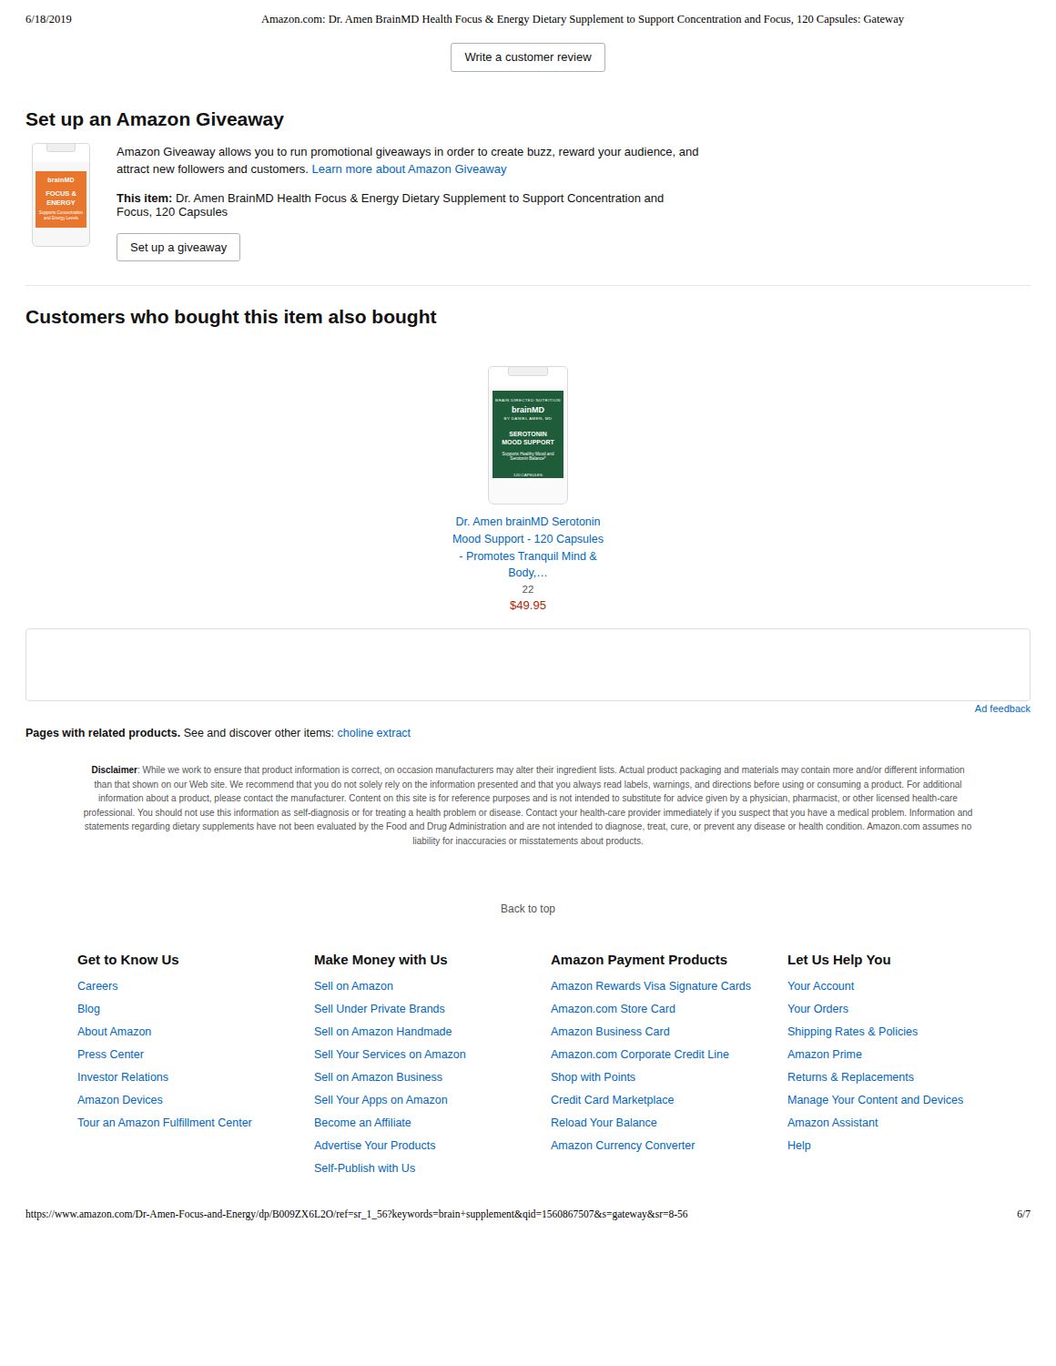6/18/2019
Amazon.com: Dr. Amen BrainMD Health Focus & Energy Dietary Supplement to Support Concentration and Focus, 120 Capsules: Gateway
Write a customer review
Set up an Amazon Giveaway
brainMD
FOCUS &
ENERGY
Supports Concentration
and Energy Levels
Amazon Giveaway allows you to run promotional giveaways in order to create buzz, reward your audience, and attract new followers and customers. Learn more about Amazon Giveaway
This item: Dr. Amen BrainMD Health Focus & Energy Dietary Supplement to Support Concentration and Focus, 120 Capsules
Set up a giveaway
Customers who bought this item also bought
BRAIN DIRECTED NUTRITION
brainMD
BY DANIEL AMEN, MD
SEROTONIN
MOOD SUPPORT
Supports Healthy Mood and
Serotonin Balance*
120 CAPSULES
DIETARY SUPPLEMENT
Dr. Amen brainMD Serotonin Mood Support - 120 Capsules - Promotes Tranquil Mind & Body,…
22
$49.95
Ad feedback
Pages with related products. See and discover other items: choline extract
Disclaimer: While we work to ensure that product information is correct, on occasion manufacturers may alter their ingredient lists. Actual product packaging and materials may contain more and/or different information than that shown on our Web site. We recommend that you do not solely rely on the information presented and that you always read labels, warnings, and directions before using or consuming a product. For additional information about a product, please contact the manufacturer. Content on this site is for reference purposes and is not intended to substitute for advice given by a physician, pharmacist, or other licensed health-care professional. You should not use this information as self-diagnosis or for treating a health problem or disease. Contact your health-care provider immediately if you suspect that you have a medical problem. Information and statements regarding dietary supplements have not been evaluated by the Food and Drug Administration and are not intended to diagnose, treat, cure, or prevent any disease or health condition. Amazon.com assumes no liability for inaccuracies or misstatements about products.
Back to top
Get to Know Us
Careers
Blog
About Amazon
Press Center
Investor Relations
Amazon Devices
Tour an Amazon Fulfillment Center
Make Money with Us
Sell on Amazon
Sell Under Private Brands
Sell on Amazon Handmade
Sell Your Services on Amazon
Sell on Amazon Business
Sell Your Apps on Amazon
Become an Affiliate
Advertise Your Products
Self-Publish with Us
Amazon Payment Products
Amazon Rewards Visa Signature Cards
Amazon.com Store Card
Amazon Business Card
Amazon.com Corporate Credit Line
Shop with Points
Credit Card Marketplace
Reload Your Balance
Amazon Currency Converter
Let Us Help You
Your Account
Your Orders
Shipping Rates & Policies
Amazon Prime
Returns & Replacements
Manage Your Content and Devices
Amazon Assistant
Help
https://www.amazon.com/Dr-Amen-Focus-and-Energy/dp/B009ZX6L2O/ref=sr_1_56?keywords=brain+supplement&qid=1560867507&s=gateway&sr=8-56
6/7